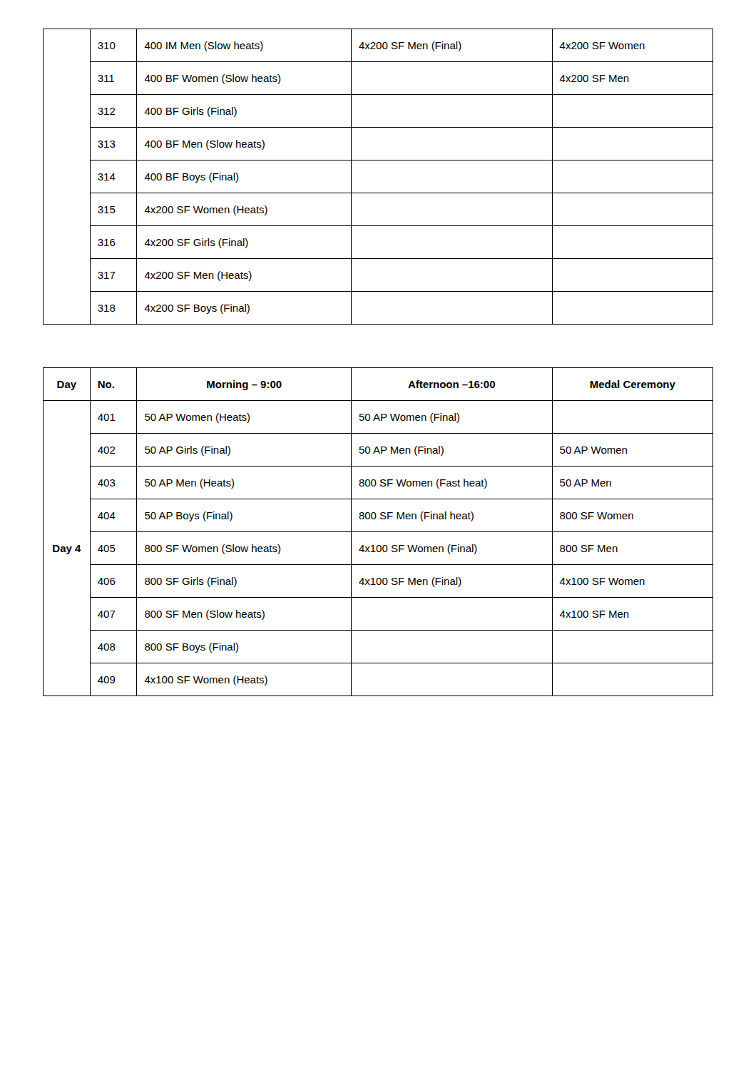| | 310 | 400 IM Men (Slow heats) | 4x200 SF Men (Final) | 4x200 SF Women |
| 311 | 400 BF Women (Slow heats) | | 4x200 SF Men |
| 312 | 400 BF Girls (Final) | | |
| 313 | 400 BF Men (Slow heats) | | |
| 314 | 400 BF Boys (Final) | | |
| 315 | 4x200 SF Women (Heats) | | |
| 316 | 4x200 SF Girls (Final) | | |
| 317 | 4x200 SF Men (Heats) | | |
| 318 | 4x200 SF Boys (Final) | | |
| Day | No. | Morning – 9:00 | Afternoon –16:00 | Medal Ceremony |
| --- | --- | --- | --- | --- |
| Day 4 | 401 | 50 AP Women (Heats) | 50 AP Women (Final) | |
| 402 | 50 AP Girls (Final) | 50 AP Men (Final) | 50 AP Women |
| 403 | 50 AP Men (Heats) | 800 SF Women (Fast heat) | 50 AP Men |
| 404 | 50 AP Boys (Final) | 800 SF Men (Final heat) | 800 SF Women |
| 405 | 800 SF Women (Slow heats) | 4x100 SF Women (Final) | 800 SF Men |
| 406 | 800 SF Girls (Final) | 4x100 SF Men (Final) | 4x100 SF Women |
| 407 | 800 SF Men (Slow heats) | | 4x100 SF Men |
| 408 | 800 SF Boys (Final) | | |
| 409 | 4x100 SF Women (Heats) | | |